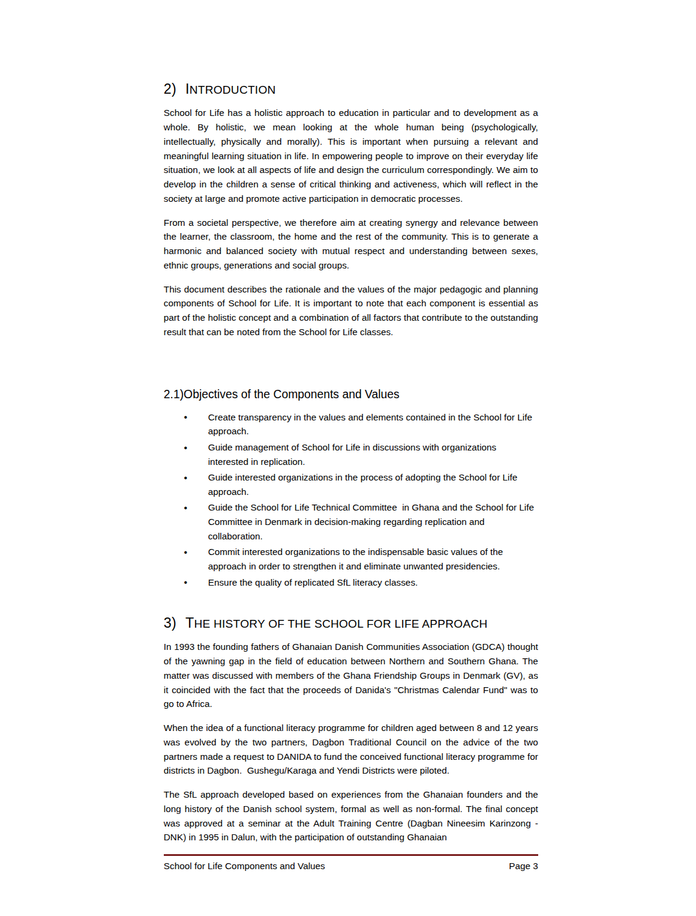2) INTRODUCTION
School for Life has a holistic approach to education in particular and to development as a whole. By holistic, we mean looking at the whole human being (psychologically, intellectually, physically and morally). This is important when pursuing a relevant and meaningful learning situation in life. In empowering people to improve on their everyday life situation, we look at all aspects of life and design the curriculum correspondingly. We aim to develop in the children a sense of critical thinking and activeness, which will reflect in the society at large and promote active participation in democratic processes.
From a societal perspective, we therefore aim at creating synergy and relevance between the learner, the classroom, the home and the rest of the community. This is to generate a harmonic and balanced society with mutual respect and understanding between sexes, ethnic groups, generations and social groups.
This document describes the rationale and the values of the major pedagogic and planning components of School for Life. It is important to note that each component is essential as part of the holistic concept and a combination of all factors that contribute to the outstanding result that can be noted from the School for Life classes.
2.1) Objectives of the Components and Values
Create transparency in the values and elements contained in the School for Life approach.
Guide management of School for Life in discussions with organizations interested in replication.
Guide interested organizations in the process of adopting the School for Life approach.
Guide the School for Life Technical Committee in Ghana and the School for Life Committee in Denmark in decision-making regarding replication and collaboration.
Commit interested organizations to the indispensable basic values of the approach in order to strengthen it and eliminate unwanted presidencies.
Ensure the quality of replicated SfL literacy classes.
3) THE HISTORY OF THE SCHOOL FOR LIFE APPROACH
In 1993 the founding fathers of Ghanaian Danish Communities Association (GDCA) thought of the yawning gap in the field of education between Northern and Southern Ghana. The matter was discussed with members of the Ghana Friendship Groups in Denmark (GV), as it coincided with the fact that the proceeds of Danida's "Christmas Calendar Fund" was to go to Africa.
When the idea of a functional literacy programme for children aged between 8 and 12 years was evolved by the two partners, Dagbon Traditional Council on the advice of the two partners made a request to DANIDA to fund the conceived functional literacy programme for districts in Dagbon. Gushegu/Karaga and Yendi Districts were piloted.
The SfL approach developed based on experiences from the Ghanaian founders and the long history of the Danish school system, formal as well as non-formal. The final concept was approved at a seminar at the Adult Training Centre (Dagban Nineesim Karinzong - DNK) in 1995 in Dalun, with the participation of outstanding Ghanaian
School for Life Components and Values
Page 3